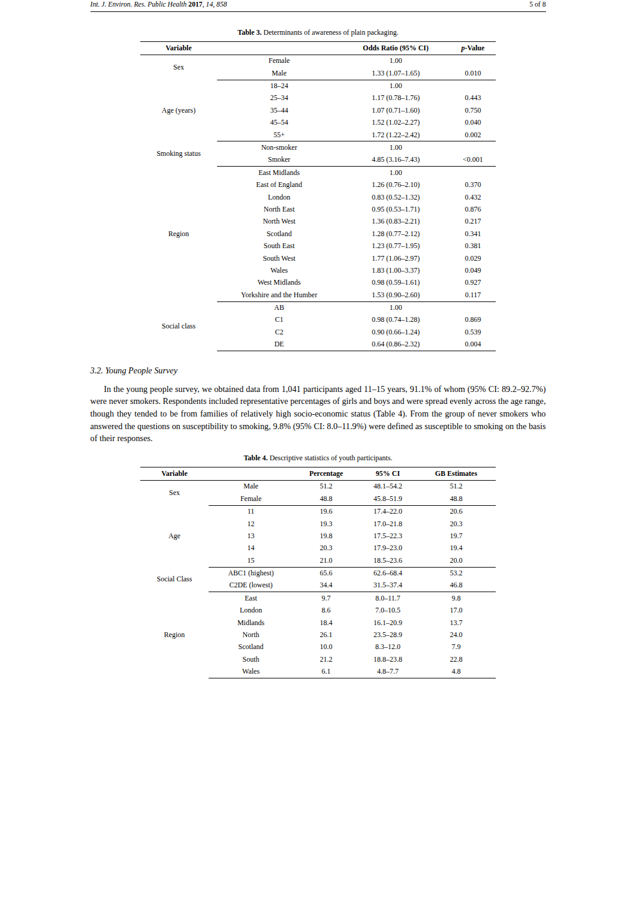Int. J. Environ. Res. Public Health 2017, 14, 858 5 of 8
Table 3. Determinants of awareness of plain packaging.
| Variable | | Odds Ratio (95% CI) | p -Value |
| --- | --- | --- | --- |
| Sex | Female | 1.00 | |
| Male | 1.33 (1.07–1.65) | 0.010 |
| Age (years) | 18–24 | 1.00 | |
| 25–34 | 1.17 (0.78–1.76) | 0.443 |
| 35–44 | 1.07 (0.71–1.60) | 0.750 |
| 45–54 | 1.52 (1.02–2.27) | 0.040 |
| 55+ | 1.72 (1.22–2.42) | 0.002 |
| Smoking status | Non-smoker | 1.00 | |
| Smoker | 4.85 (3.16–7.43) | <0.001 |
| Region | East Midlands | 1.00 | |
| East of England | 1.26 (0.76–2.10) | 0.370 |
| London | 0.83 (0.52–1.32) | 0.432 |
| North East | 0.95 (0.53–1.71) | 0.876 |
| North West | 1.36 (0.83–2.21) | 0.217 |
| Scotland | 1.28 (0.77–2.12) | 0.341 |
| South East | 1.23 (0.77–1.95) | 0.381 |
| South West | 1.77 (1.06–2.97) | 0.029 |
| Wales | 1.83 (1.00–3.37) | 0.049 |
| West Midlands | 0.98 (0.59–1.61) | 0.927 |
| Yorkshire and the Humber | 1.53 (0.90–2.60) | 0.117 |
| Social class | AB | 1.00 | |
| C1 | 0.98 (0.74–1.28) | 0.869 |
| C2 | 0.90 (0.66–1.24) | 0.539 |
| DE | 0.64 (0.86–2.32) | 0.004 |
3.2. Young People Survey
In the young people survey, we obtained data from 1,041 participants aged 11–15 years, 91.1% of whom (95% CI: 89.2–92.7%) were never smokers. Respondents included representative percentages of girls and boys and were spread evenly across the age range, though they tended to be from families of relatively high socio-economic status (Table 4). From the group of never smokers who answered the questions on susceptibility to smoking, 9.8% (95% CI: 8.0–11.9%) were defined as susceptible to smoking on the basis of their responses.
Table 4. Descriptive statistics of youth participants.
| Variable | | Percentage | 95% CI | GB Estimates |
| --- | --- | --- | --- | --- |
| Sex | Male | 51.2 | 48.1–54.2 | 51.2 |
| Female | 48.8 | 45.8–51.9 | 48.8 |
| Age | 11 | 19.6 | 17.4–22.0 | 20.6 |
| 12 | 19.3 | 17.0–21.8 | 20.3 |
| 13 | 19.8 | 17.5–22.3 | 19.7 |
| 14 | 20.3 | 17.9–23.0 | 19.4 |
| 15 | 21.0 | 18.5–23.6 | 20.0 |
| Social Class | ABC1 (highest) | 65.6 | 62.6–68.4 | 53.2 |
| C2DE (lowest) | 34.4 | 31.5–37.4 | 46.8 |
| Region | East | 9.7 | 8.0–11.7 | 9.8 |
| London | 8.6 | 7.0–10.5 | 17.0 |
| Midlands | 18.4 | 16.1–20.9 | 13.7 |
| North | 26.1 | 23.5–28.9 | 24.0 |
| Scotland | 10.0 | 8.3–12.0 | 7.9 |
| South | 21.2 | 18.8–23.8 | 22.8 |
| Wales | 6.1 | 4.8–7.7 | 4.8 |